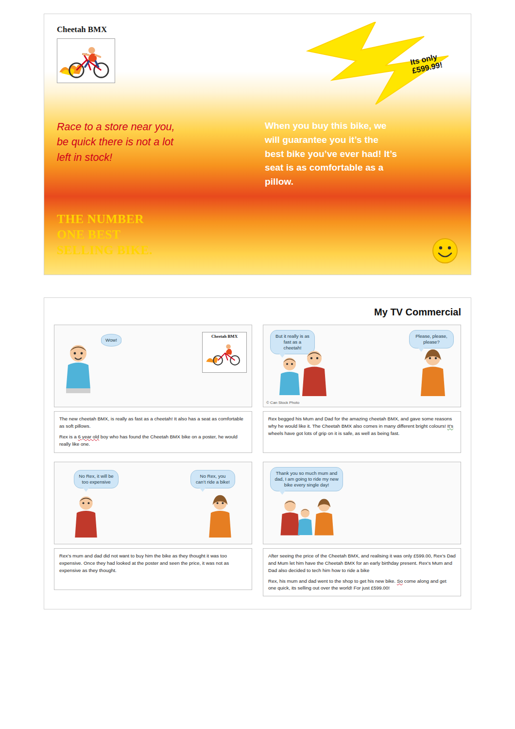Cheetah BMX
Its only
£599.99!
Race to a store near you, be quick there is not a lot left in stock!
When you buy this bike, we will guarantee you it’s the best bike you’ve ever had! It’s seat is as comfortable as a pillow.
THE NUMBER ONE BEST SELLING BIKE.
My TV Commercial
Wow!
Cheetah BMX
The new cheetah BMX, is really as fast as a cheetah! It also has a seat as comfortable as soft pillows.
Rex is a 6 year old boy who has found the Cheetah BMX bike on a poster, he would really like one.
But it really is as fast as a cheetah!
Please, please, please?
© Can Stock Photo
Rex begged his Mum and Dad for the amazing cheetah BMX, and gave some reasons why he would like it. The Cheetah BMX also comes in many different bright colours! It’s wheels have got lots of grip on it is safe, as well as being fast.
No Rex, it will be too expensive
No Rex, you can’t ride a bike!
Rex’s mum and dad did not want to buy him the bike as they thought it was too expensive. Once they had looked at the poster and seen the price, it was not as expensive as they thought.
Thank you so much mum and dad, I am going to ride my new bike every single day!
After seeing the price of the Cheetah BMX, and realising it was only £599.00, Rex’s Dad and Mum let him have the Cheetah BMX for an early birthday present. Rex’s Mum and Dad also decided to tech him how to ride a bike
Rex, his mum and dad went to the shop to get his new bike. So come along and get one quick, its selling out over the world! For just £599.00!